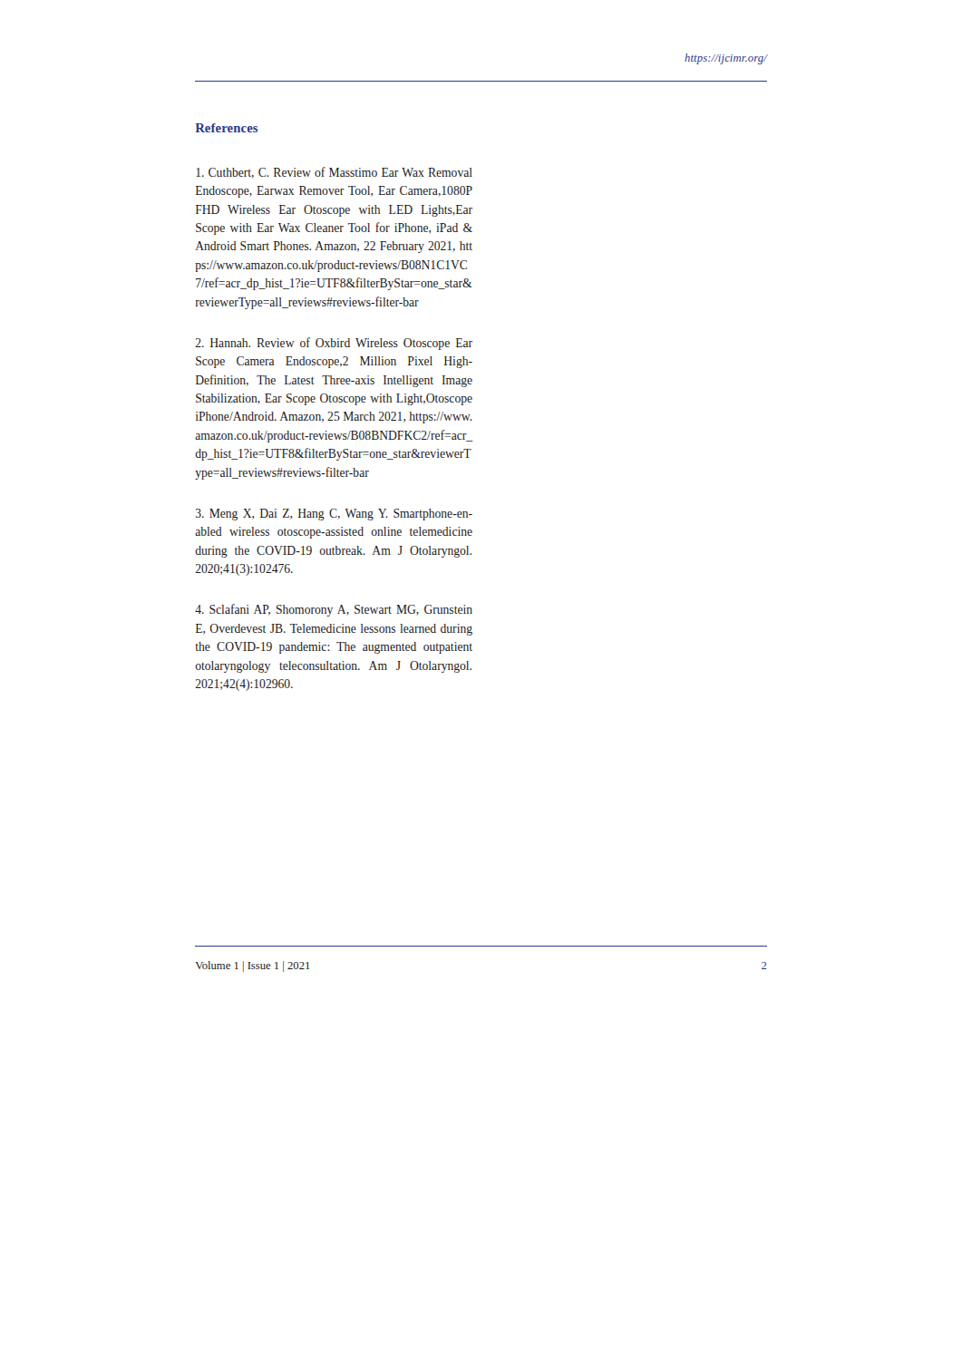https://ijcimr.org/
References
1. Cuthbert, C. Review of Masstimo Ear Wax Removal Endoscope, Earwax Remover Tool, Ear Camera,1080P FHD Wireless Ear Otoscope with LED Lights,Ear Scope with Ear Wax Cleaner Tool for iPhone, iPad & Android Smart Phones. Amazon, 22 February 2021, https://www.amazon.co.uk/product-reviews/B08N1C1VC7/ref=acr_dp_hist_1?ie=UTF8&filterByStar=one_star&reviewerType=all_reviews#reviews-filter-bar
2. Hannah. Review of Oxbird Wireless Otoscope Ear Scope Camera Endoscope,2 Million Pixel High-Definition, The Latest Three-axis Intelligent Image Stabilization, Ear Scope Otoscope with Light,Otoscope iPhone/Android. Amazon, 25 March 2021, https://www.amazon.co.uk/product-reviews/B08BNDFKC2/ref=acr_dp_hist_1?ie=UTF8&filterByStar=one_star&reviewerType=all_reviews#reviews-filter-bar
3. Meng X, Dai Z, Hang C, Wang Y. Smartphone-enabled wireless otoscope-assisted online telemedicine during the COVID-19 outbreak. Am J Otolaryngol. 2020;41(3):102476.
4. Sclafani AP, Shomorony A, Stewart MG, Grunstein E, Overdevest JB. Telemedicine lessons learned during the COVID-19 pandemic: The augmented outpatient otolaryngology teleconsultation. Am J Otolaryngol. 2021;42(4):102960.
Volume 1 | Issue 1 | 2021 2